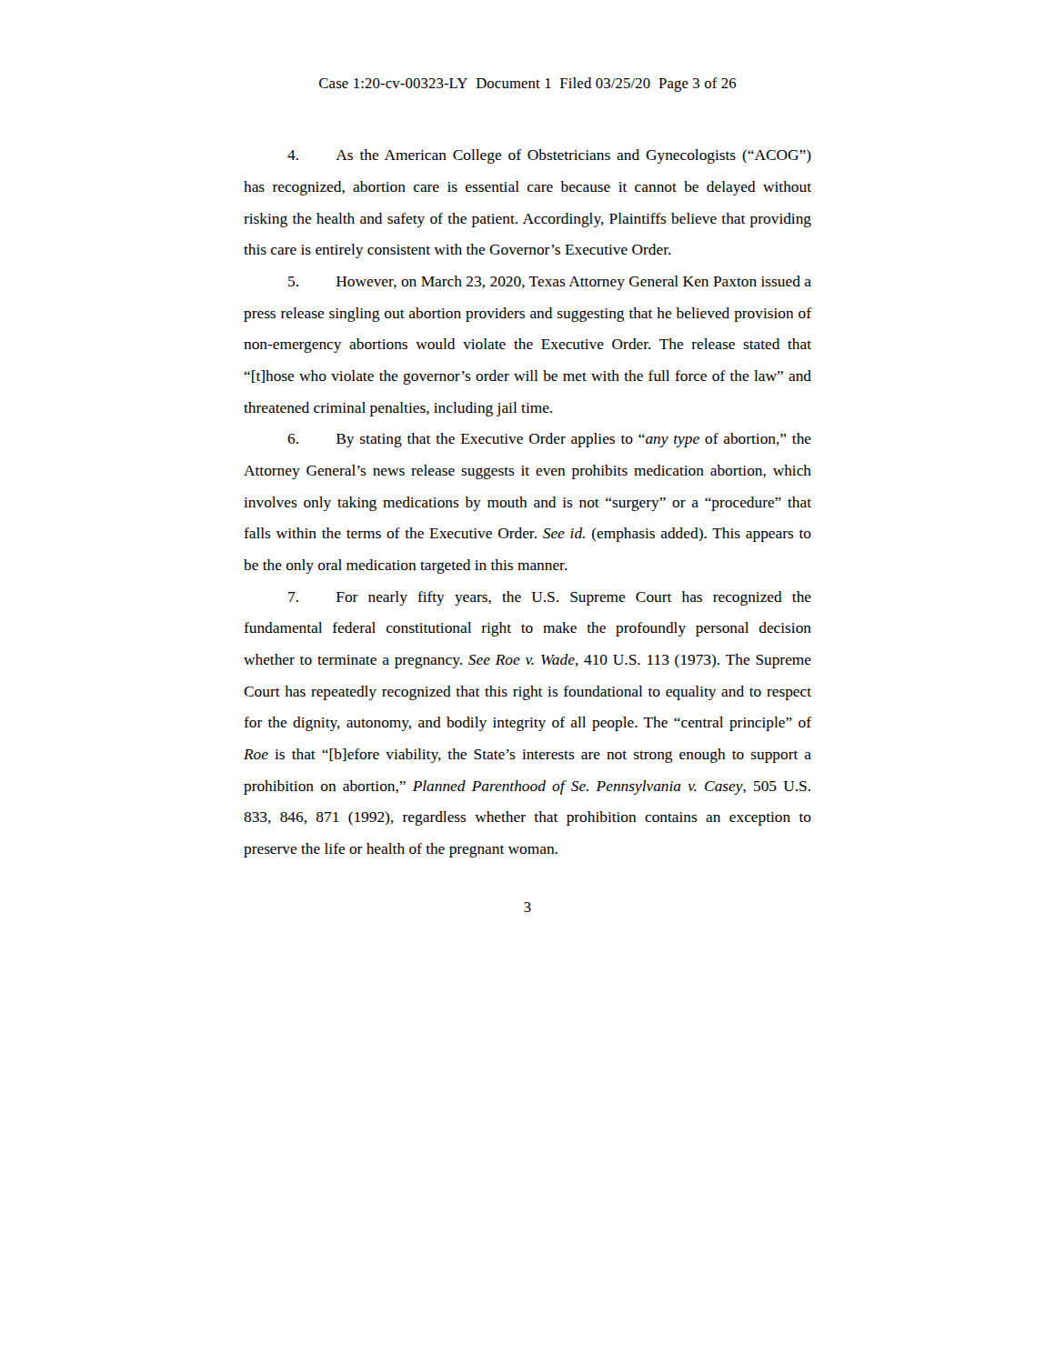Case 1:20-cv-00323-LY Document 1 Filed 03/25/20 Page 3 of 26
4. As the American College of Obstetricians and Gynecologists (“ACOG”) has recognized, abortion care is essential care because it cannot be delayed without risking the health and safety of the patient. Accordingly, Plaintiffs believe that providing this care is entirely consistent with the Governor’s Executive Order.
5. However, on March 23, 2020, Texas Attorney General Ken Paxton issued a press release singling out abortion providers and suggesting that he believed provision of non-emergency abortions would violate the Executive Order. The release stated that “[t]hose who violate the governor’s order will be met with the full force of the law” and threatened criminal penalties, including jail time.
6. By stating that the Executive Order applies to “any type of abortion,” the Attorney General’s news release suggests it even prohibits medication abortion, which involves only taking medications by mouth and is not “surgery” or a “procedure” that falls within the terms of the Executive Order. See id. (emphasis added). This appears to be the only oral medication targeted in this manner.
7. For nearly fifty years, the U.S. Supreme Court has recognized the fundamental federal constitutional right to make the profoundly personal decision whether to terminate a pregnancy. See Roe v. Wade, 410 U.S. 113 (1973). The Supreme Court has repeatedly recognized that this right is foundational to equality and to respect for the dignity, autonomy, and bodily integrity of all people. The “central principle” of Roe is that “[b]efore viability, the State’s interests are not strong enough to support a prohibition on abortion,” Planned Parenthood of Se. Pennsylvania v. Casey, 505 U.S. 833, 846, 871 (1992), regardless whether that prohibition contains an exception to preserve the life or health of the pregnant woman.
3